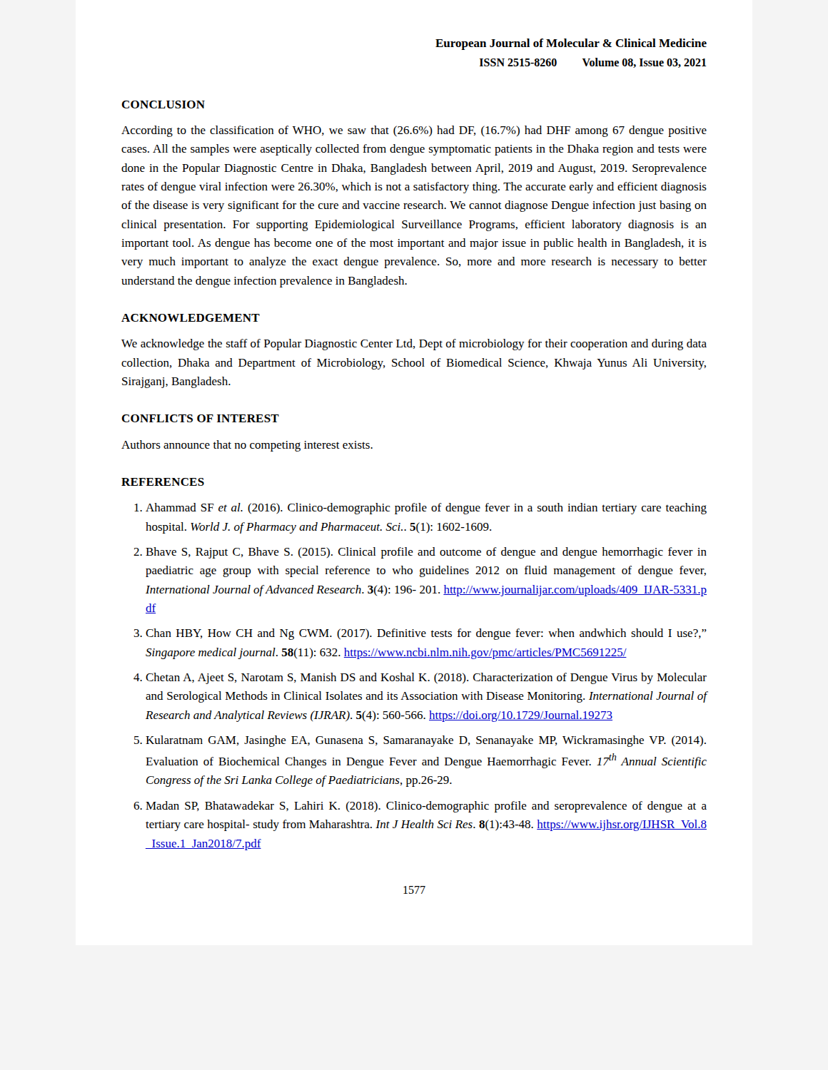European Journal of Molecular & Clinical Medicine
ISSN 2515-8260 Volume 08, Issue 03, 2021
Conclusion
According to the classification of WHO, we saw that (26.6%) had DF, (16.7%) had DHF among 67 dengue positive cases. All the samples were aseptically collected from dengue symptomatic patients in the Dhaka region and tests were done in the Popular Diagnostic Centre in Dhaka, Bangladesh between April, 2019 and August, 2019. Seroprevalence rates of dengue viral infection were 26.30%, which is not a satisfactory thing. The accurate early and efficient diagnosis of the disease is very significant for the cure and vaccine research. We cannot diagnose Dengue infection just basing on clinical presentation. For supporting Epidemiological Surveillance Programs, efficient laboratory diagnosis is an important tool. As dengue has become one of the most important and major issue in public health in Bangladesh, it is very much important to analyze the exact dengue prevalence. So, more and more research is necessary to better understand the dengue infection prevalence in Bangladesh.
Acknowledgement
We acknowledge the staff of Popular Diagnostic Center Ltd, Dept of microbiology for their cooperation and during data collection, Dhaka and Department of Microbiology, School of Biomedical Science, Khwaja Yunus Ali University, Sirajganj, Bangladesh.
Conflicts of Interest
Authors announce that no competing interest exists.
References
Ahammad SF et al. (2016). Clinico-demographic profile of dengue fever in a south indian tertiary care teaching hospital. World J. of Pharmacy and Pharmaceut. Sci.. 5(1): 1602-1609.
Bhave S, Rajput C, Bhave S. (2015). Clinical profile and outcome of dengue and dengue hemorrhagic fever in paediatric age group with special reference to who guidelines 2012 on fluid management of dengue fever, International Journal of Advanced Research. 3(4): 196- 201. http://www.journalijar.com/uploads/409_IJAR-5331.pdf
Chan HBY, How CH and Ng CWM. (2017). Definitive tests for dengue fever: when andwhich should I use?,” Singapore medical journal. 58(11): 632. https://www.ncbi.nlm.nih.gov/pmc/articles/PMC5691225/
Chetan A, Ajeet S, Narotam S, Manish DS and Koshal K. (2018). Characterization of Dengue Virus by Molecular and Serological Methods in Clinical Isolates and its Association with Disease Monitoring. International Journal of Research and Analytical Reviews (IJRAR). 5(4): 560-566. https://doi.org/10.1729/Journal.19273
Kularatnam GAM, Jasinghe EA, Gunasena S, Samaranayake D, Senanayake MP, Wickramasinghe VP. (2014). Evaluation of Biochemical Changes in Dengue Fever and Dengue Haemorrhagic Fever. 17th Annual Scientific Congress of the Sri Lanka College of Paediatricians, pp.26-29.
Madan SP, Bhatawadekar S, Lahiri K. (2018). Clinico-demographic profile and seroprevalence of dengue at a tertiary care hospital- study from Maharashtra. Int J Health Sci Res. 8(1):43-48. https://www.ijhsr.org/IJHSR_Vol.8_Issue.1_Jan2018/7.pdf
1577